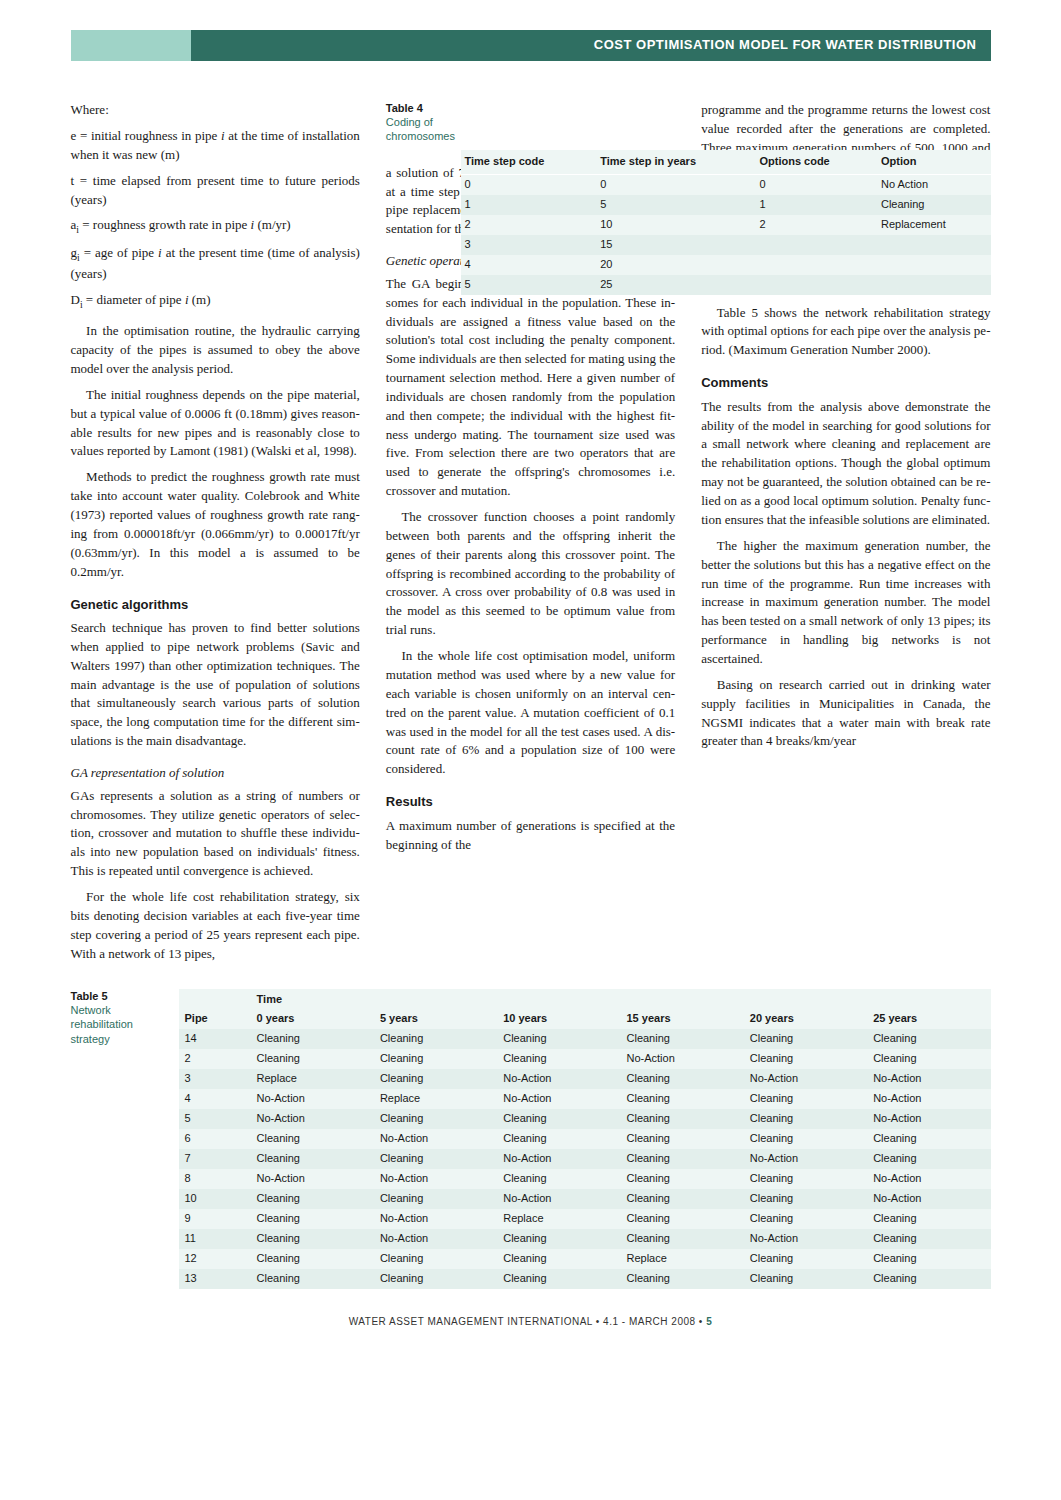Cost optimisation model for water distribution
Where:
e = initial roughness in pipe i at the time of installation when it was new (m)
t = time elapsed from present time to future periods (years)
ai = roughness growth rate in pipe i (m/yr)
gi = age of pipe i at the present time (time of analysis) (years)
Di = diameter of pipe i (m)
In the optimisation routine, the hydraulic carrying capacity of the pipes is assumed to obey the above model over the analysis period.
The initial roughness depends on the pipe material, but a typical value of 0.0006 ft (0.18mm) gives reasonable results for new pipes and is reasonably close to values reported by Lamont (1981) (Walski et al, 1998).
Methods to predict the roughness growth rate must take into account water quality. Colebrook and White (1973) reported values of roughness growth rate ranging from 0.000018ft/yr (0.066mm/yr) to 0.00017ft/yr (0.63mm/yr). In this model a is assumed to be 0.2mm/yr.
Genetic algorithms
Search technique has proven to find better solutions when applied to pipe network problems (Savic and Walters 1997) than other optimization techniques. The main advantage is the use of population of solutions that simultaneously search various parts of solution space, the long computation time for the different simulations is the main disadvantage.
GA representation of solution
GAs represents a solution as a string of numbers or chromosomes. They utilize genetic operators of selection, crossover and mutation to shuffle these individuals into new population based on individuals' fitness. This is repeated until convergence is achieved.
For the whole life cost rehabilitation strategy, six bits denoting decision variables at each five-year time step covering a period of 25 years represent each pipe. With a network of 13 pipes,
Table 4 Coding of chromosomes
a solution of 72 bits is considered. Decision variables at a time step are randomly selected, with chances of pipe replacement limited. Table 4 gives the GA representation for the timing and decision variables.
Genetic operators
The GA begins by randomly generating the chromosomes for each individual in the population. These individuals are assigned a fitness value based on the solution's total cost including the penalty component. Some individuals are then selected for mating using the tournament selection method. Here a given number of individuals are chosen randomly from the population and then compete; the individual with the highest fitness undergo mating. The tournament size used was five. From selection there are two operators that are used to generate the offspring's chromosomes i.e. crossover and mutation.
The crossover function chooses a point randomly between both parents and the offspring inherit the genes of their parents along this crossover point. The offspring is recombined according to the probability of crossover. A cross over probability of 0.8 was used in the model as this seemed to be optimum value from trial runs.
In the whole life cost optimisation model, uniform mutation method was used where by a new value for each variable is chosen uniformly on an interval centred on the parent value. A mutation coefficient of 0.1 was used in the model for all the test cases used. A discount rate of 6% and a population size of 100 were considered.
Results
A maximum number of generations is specified at the beginning of the
programme and the programme returns the lowest cost value recorded after the generations are completed. Three maximum generation numbers of 500, 1000 and 2000 were considered to identify consequences of this parameter to the result. Generation is the number of iterations the programme is allowed to perform.
The optimal cost values depict a slight improvement with increase in maximum number of generations. The run time of the programme increases with increase in number of maximum generations.
Table 5 shows the network rehabilitation strategy with optimal options for each pipe over the analysis period. (Maximum Generation Number 2000).
Comments
The results from the analysis above demonstrate the ability of the model in searching for good solutions for a small network where cleaning and replacement are the rehabilitation options. Though the global optimum may not be guaranteed, the solution obtained can be relied on as a good local optimum solution. Penalty function ensures that the infeasible solutions are eliminated.
The higher the maximum generation number, the better the solutions but this has a negative effect on the run time of the programme. Run time increases with increase in maximum generation number. The model has been tested on a small network of only 13 pipes; its performance in handling big networks is not ascertained.
Basing on research carried out in drinking water supply facilities in Municipalities in Canada, the NGSMI indicates that a water main with break rate greater than 4 breaks/km/year
| Time step code | Time step in years | Options code | Option |
| --- | --- | --- | --- |
| 0 | 0 | 0 | No Action |
| 1 | 5 | 1 | Cleaning |
| 2 | 10 | 2 | Replacement |
| 3 | 15 | | |
| 4 | 20 | | |
| 5 | 25 | | |
Table 5 Network rehabilitation strategy
| | Time |
| --- | --- |
| Pipe | 0 years | 5 years | 10 years | 15 years | 20 years | 25 years |
| 14 | Cleaning | Cleaning | Cleaning | Cleaning | Cleaning | Cleaning |
| 2 | Cleaning | Cleaning | Cleaning | No-Action | Cleaning | Cleaning |
| 3 | Replace | Cleaning | No-Action | Cleaning | No-Action | No-Action |
| 4 | No-Action | Replace | No-Action | Cleaning | Cleaning | No-Action |
| 5 | No-Action | Cleaning | Cleaning | Cleaning | Cleaning | No-Action |
| 6 | Cleaning | No-Action | Cleaning | Cleaning | Cleaning | Cleaning |
| 7 | Cleaning | Cleaning | No-Action | Cleaning | No-Action | Cleaning |
| 8 | No-Action | No-Action | Cleaning | Cleaning | Cleaning | No-Action |
| 10 | Cleaning | Cleaning | No-Action | Cleaning | Cleaning | No-Action |
| 9 | Cleaning | No-Action | Replace | Cleaning | Cleaning | Cleaning |
| 11 | Cleaning | No-Action | Cleaning | Cleaning | No-Action | Cleaning |
| 12 | Cleaning | Cleaning | Cleaning | Replace | Cleaning | Cleaning |
| 13 | Cleaning | Cleaning | Cleaning | Cleaning | Cleaning | Cleaning |
WATER ASSET MANAGEMENT INTERNATIONAL • 4.1 - MARCH 2008 • 5